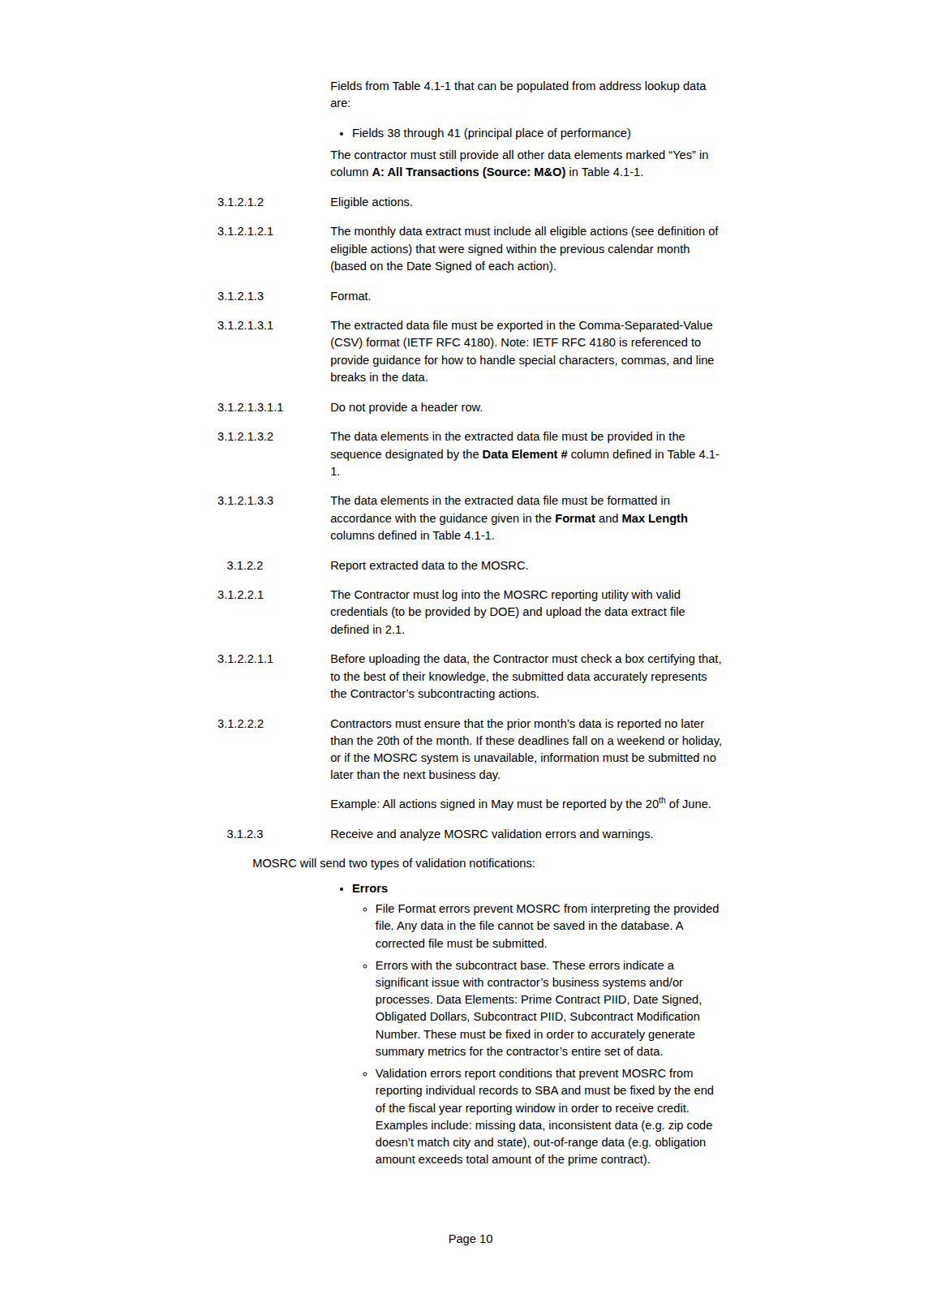Fields from Table 4.1-1 that can be populated from address lookup data are:
Fields 38 through 41 (principal place of performance)
The contractor must still provide all other data elements marked “Yes” in column A: All Transactions (Source: M&O) in Table 4.1-1.
3.1.2.1.2
Eligible actions.
3.1.2.1.2.1
The monthly data extract must include all eligible actions (see definition of eligible actions) that were signed within the previous calendar month (based on the Date Signed of each action).
3.1.2.1.3
Format.
3.1.2.1.3.1
The extracted data file must be exported in the Comma-Separated-Value (CSV) format (IETF RFC 4180). Note: IETF RFC 4180 is referenced to provide guidance for how to handle special characters, commas, and line breaks in the data.
3.1.2.1.3.1.1
Do not provide a header row.
3.1.2.1.3.2
The data elements in the extracted data file must be provided in the sequence designated by the Data Element # column defined in Table 4.1-1.
3.1.2.1.3.3
The data elements in the extracted data file must be formatted in accordance with the guidance given in the Format and Max Length columns defined in Table 4.1-1.
3.1.2.2
Report extracted data to the MOSRC.
3.1.2.2.1
The Contractor must log into the MOSRC reporting utility with valid credentials (to be provided by DOE) and upload the data extract file defined in 2.1.
3.1.2.2.1.1
Before uploading the data, the Contractor must check a box certifying that, to the best of their knowledge, the submitted data accurately represents the Contractor’s subcontracting actions.
3.1.2.2.2
Contractors must ensure that the prior month’s data is reported no later than the 20th of the month. If these deadlines fall on a weekend or holiday, or if the MOSRC system is unavailable, information must be submitted no later than the next business day.
Example: All actions signed in May must be reported by the 20th of June.
3.1.2.3
Receive and analyze MOSRC validation errors and warnings.
MOSRC will send two types of validation notifications:
Errors
File Format errors prevent MOSRC from interpreting the provided file. Any data in the file cannot be saved in the database. A corrected file must be submitted.
Errors with the subcontract base. These errors indicate a significant issue with contractor’s business systems and/or processes. Data Elements: Prime Contract PIID, Date Signed, Obligated Dollars, Subcontract PIID, Subcontract Modification Number. These must be fixed in order to accurately generate summary metrics for the contractor’s entire set of data.
Validation errors report conditions that prevent MOSRC from reporting individual records to SBA and must be fixed by the end of the fiscal year reporting window in order to receive credit. Examples include: missing data, inconsistent data (e.g. zip code doesn’t match city and state), out-of-range data (e.g. obligation amount exceeds total amount of the prime contract).
Page 10